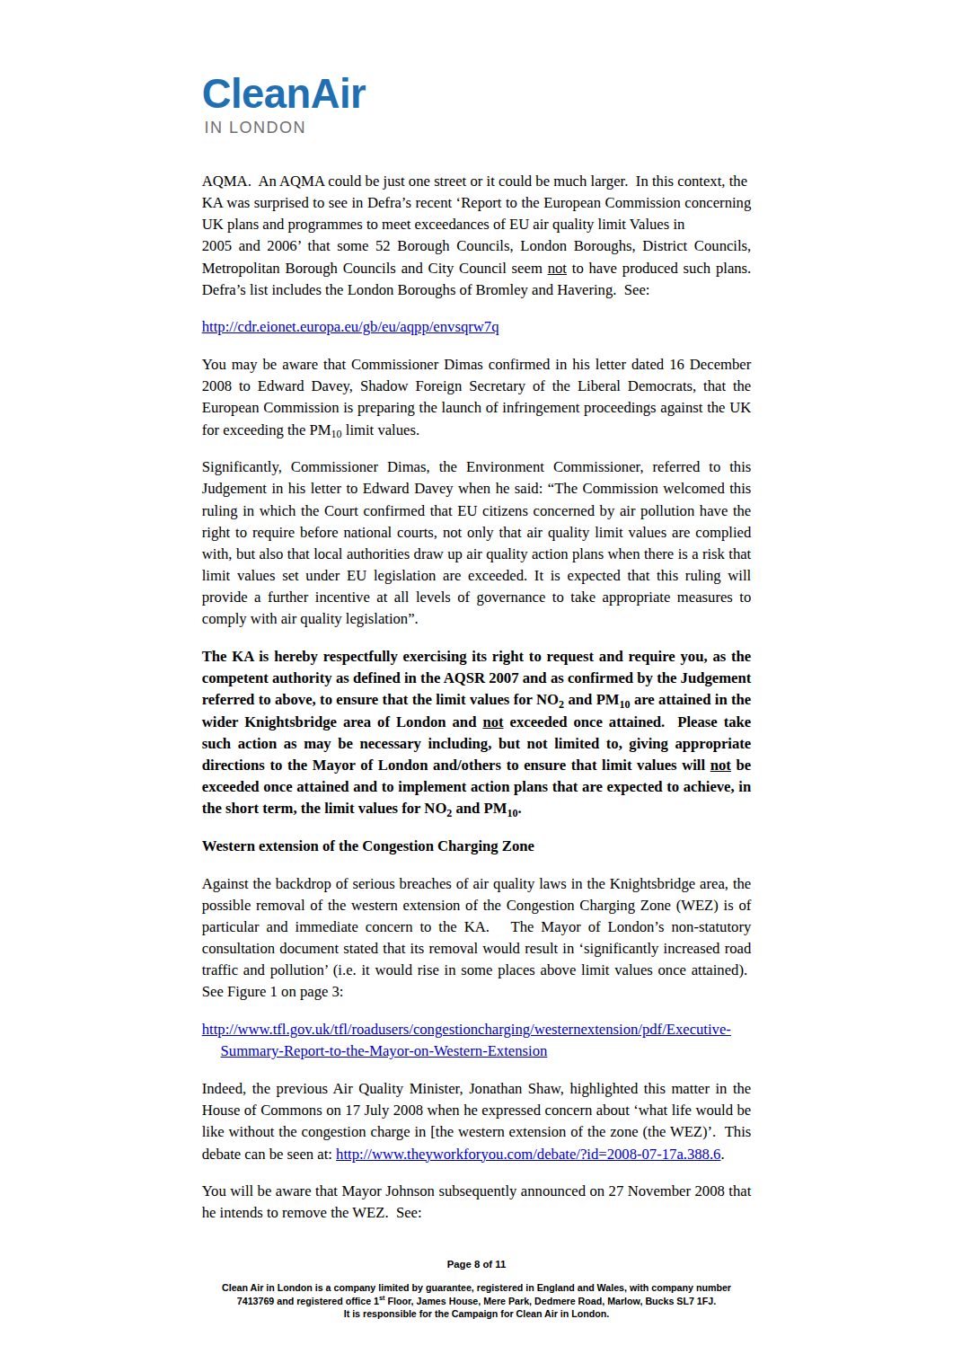Clean Air
IN LONDON
AQMA. An AQMA could be just one street or it could be much larger. In this context, the KA was surprised to see in Defra’s recent ‘Report to the European Commission concerning UK plans and programmes to meet exceedances of EU air quality limit Values in
2005 and 2006’ that some 52 Borough Councils, London Boroughs, District Councils, Metropolitan Borough Councils and City Council seem not to have produced such plans. Defra’s list includes the London Boroughs of Bromley and Havering. See:
http://cdr.eionet.europa.eu/gb/eu/aqpp/envsqrw7q
You may be aware that Commissioner Dimas confirmed in his letter dated 16 December 2008 to Edward Davey, Shadow Foreign Secretary of the Liberal Democrats, that the European Commission is preparing the launch of infringement proceedings against the UK for exceeding the PM10 limit values.
Significantly, Commissioner Dimas, the Environment Commissioner, referred to this Judgement in his letter to Edward Davey when he said: “The Commission welcomed this ruling in which the Court confirmed that EU citizens concerned by air pollution have the right to require before national courts, not only that air quality limit values are complied with, but also that local authorities draw up air quality action plans when there is a risk that limit values set under EU legislation are exceeded. It is expected that this ruling will provide a further incentive at all levels of governance to take appropriate measures to comply with air quality legislation”.
The KA is hereby respectfully exercising its right to request and require you, as the competent authority as defined in the AQSR 2007 and as confirmed by the Judgement referred to above, to ensure that the limit values for NO2 and PM10 are attained in the wider Knightsbridge area of London and not exceeded once attained. Please take such action as may be necessary including, but not limited to, giving appropriate directions to the Mayor of London and/others to ensure that limit values will not be exceeded once attained and to implement action plans that are expected to achieve, in the short term, the limit values for NO2 and PM10.
Western extension of the Congestion Charging Zone
Against the backdrop of serious breaches of air quality laws in the Knightsbridge area, the possible removal of the western extension of the Congestion Charging Zone (WEZ) is of particular and immediate concern to the KA. The Mayor of London’s non-statutory consultation document stated that its removal would result in ‘significantly increased road traffic and pollution’ (i.e. it would rise in some places above limit values once attained). See Figure 1 on page 3:
http://www.tfl.gov.uk/tfl/roadusers/congestioncharging/westernextension/pdf/Executive- Summary-Report-to-the-Mayor-on-Western-Extension
Indeed, the previous Air Quality Minister, Jonathan Shaw, highlighted this matter in the House of Commons on 17 July 2008 when he expressed concern about ‘what life would be like without the congestion charge in [the western extension of the zone (the WEZ)’. This debate can be seen at: http://www.theyworkforyou.com/debate/?id=2008-07-17a.388.6.
You will be aware that Mayor Johnson subsequently announced on 27 November 2008 that he intends to remove the WEZ. See:
Page 8 of 11
Clean Air in London is a company limited by guarantee, registered in England and Wales, with company number
7413769 and registered office 1st Floor, James House, Mere Park, Dedmere Road, Marlow, Bucks SL7 1FJ.
It is responsible for the Campaign for Clean Air in London.